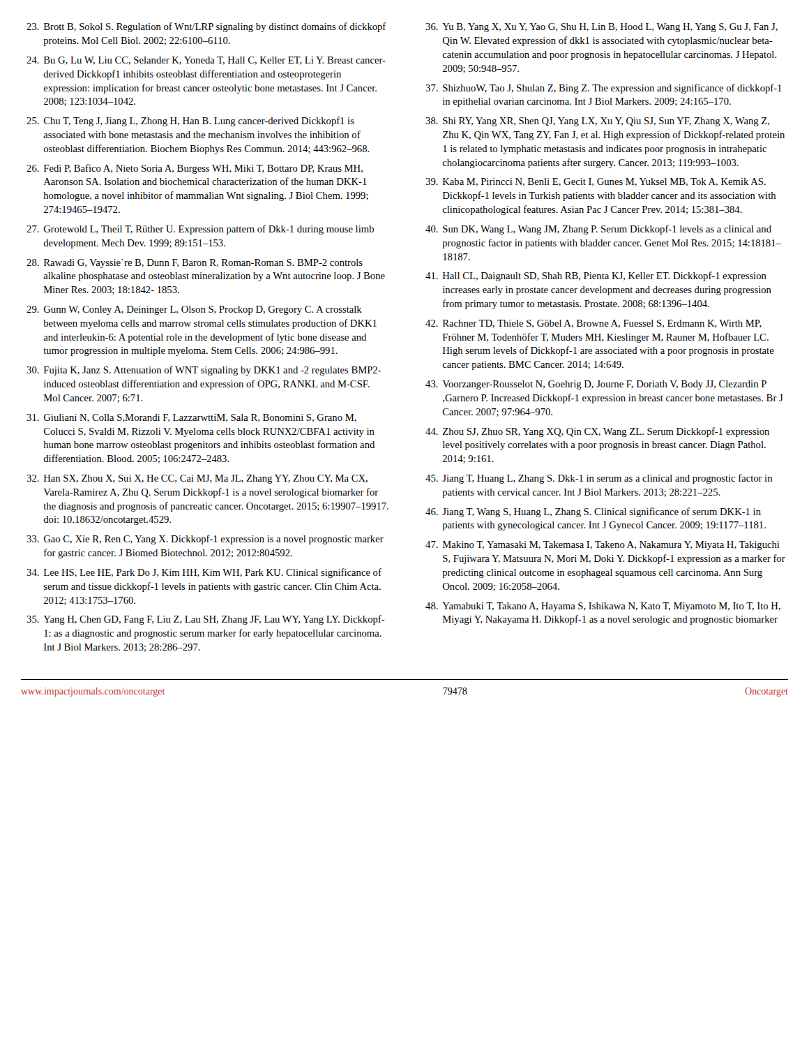23. Brott B, Sokol S. Regulation of Wnt/LRP signaling by distinct domains of dickkopf proteins. Mol Cell Biol. 2002; 22:6100–6110.
24. Bu G, Lu W, Liu CC, Selander K, Yoneda T, Hall C, Keller ET, Li Y. Breast cancer-derived Dickkopf1 inhibits osteoblast differentiation and osteoprotegerin expression: implication for breast cancer osteolytic bone metastases. Int J Cancer. 2008; 123:1034–1042.
25. Chu T, Teng J, Jiang L, Zhong H, Han B. Lung cancer-derived Dickkopf1 is associated with bone metastasis and the mechanism involves the inhibition of osteoblast differentiation. Biochem Biophys Res Commun. 2014; 443:962–968.
26. Fedi P, Bafico A, Nieto Soria A, Burgess WH, Miki T, Bottaro DP, Kraus MH, Aaronson SA. Isolation and biochemical characterization of the human DKK-1 homologue, a novel inhibitor of mammalian Wnt signaling. J Biol Chem. 1999; 274:19465–19472.
27. Grotewold L, Theil T, Rüther U. Expression pattern of Dkk-1 during mouse limb development. Mech Dev. 1999; 89:151–153.
28. Rawadi G, Vayssie`re B, Dunn F, Baron R, Roman-Roman S. BMP-2 controls alkaline phosphatase and osteoblast mineralization by a Wnt autocrine loop. J Bone Miner Res. 2003; 18:1842- 1853.
29. Gunn W, Conley A, Deininger L, Olson S, Prockop D, Gregory C. A crosstalk between myeloma cells and marrow stromal cells stimulates production of DKK1 and interleukin-6: A potential role in the development of lytic bone disease and tumor progression in multiple myeloma. Stem Cells. 2006; 24:986–991.
30. Fujita K, Janz S. Attenuation of WNT signaling by DKK1 and -2 regulates BMP2-induced osteoblast differentiation and expression of OPG, RANKL and M-CSF. Mol Cancer. 2007; 6:71.
31. Giuliani N, Colla S,Morandi F, LazzarwttiM, Sala R, Bonomini S, Grano M, Colucci S, Svaldi M, Rizzoli V. Myeloma cells block RUNX2/CBFA1 activity in human bone marrow osteoblast progenitors and inhibits osteoblast formation and differentiation. Blood. 2005; 106:2472–2483.
32. Han SX, Zhou X, Sui X, He CC, Cai MJ, Ma JL, Zhang YY, Zhou CY, Ma CX, Varela-Ramirez A, Zhu Q. Serum Dickkopf-1 is a novel serological biomarker for the diagnosis and prognosis of pancreatic cancer. Oncotarget. 2015; 6:19907–19917. doi: 10.18632/oncotarget.4529.
33. Gao C, Xie R, Ren C, Yang X. Dickkopf-1 expression is a novel prognostic marker for gastric cancer. J Biomed Biotechnol. 2012; 2012:804592.
34. Lee HS, Lee HE, Park Do J, Kim HH, Kim WH, Park KU. Clinical significance of serum and tissue dickkopf-1 levels in patients with gastric cancer. Clin Chim Acta. 2012; 413:1753–1760.
35. Yang H, Chen GD, Fang F, Liu Z, Lau SH, Zhang JF, Lau WY, Yang LY. Dickkopf-1: as a diagnostic and prognostic serum marker for early hepatocellular carcinoma. Int J Biol Markers. 2013; 28:286–297.
36. Yu B, Yang X, Xu Y, Yao G, Shu H, Lin B, Hood L, Wang H, Yang S, Gu J, Fan J, Qin W. Elevated expression of dkk1 is associated with cytoplasmic/nuclear beta-catenin accumulation and poor prognosis in hepatocellular carcinomas. J Hepatol. 2009; 50:948–957.
37. ShizhuoW, Tao J, Shulan Z, Bing Z. The expression and significance of dickkopf-1 in epithelial ovarian carcinoma. Int J Biol Markers. 2009; 24:165–170.
38. Shi RY, Yang XR, Shen QJ, Yang LX, Xu Y, Qiu SJ, Sun YF, Zhang X, Wang Z, Zhu K, Qin WX, Tang ZY, Fan J, et al. High expression of Dickkopf-related protein 1 is related to lymphatic metastasis and indicates poor prognosis in intrahepatic cholangiocarcinoma patients after surgery. Cancer. 2013; 119:993–1003.
39. Kaba M, Pirincci N, Benli E, Gecit I, Gunes M, Yuksel MB, Tok A, Kemik AS. Dickkopf-1 levels in Turkish patients with bladder cancer and its association with clinicopathological features. Asian Pac J Cancer Prev. 2014; 15:381–384.
40. Sun DK, Wang L, Wang JM, Zhang P. Serum Dickkopf-1 levels as a clinical and prognostic factor in patients with bladder cancer. Genet Mol Res. 2015; 14:18181–18187.
41. Hall CL, Daignault SD, Shah RB, Pienta KJ, Keller ET. Dickkopf-1 expression increases early in prostate cancer development and decreases during progression from primary tumor to metastasis. Prostate. 2008; 68:1396–1404.
42. Rachner TD, Thiele S, Göbel A, Browne A, Fuessel S, Erdmann K, Wirth MP, Fröhner M, Todenhöfer T, Muders MH, Kieslinger M, Rauner M, Hofbauer LC. High serum levels of Dickkopf-1 are associated with a poor prognosis in prostate cancer patients. BMC Cancer. 2014; 14:649.
43. Voorzanger-Rousselot N, Goehrig D, Journe F, Doriath V, Body JJ, Clezardin P ,Garnero P. Increased Dickkopf-1 expression in breast cancer bone metastases. Br J Cancer. 2007; 97:964–970.
44. Zhou SJ, Zhuo SR, Yang XQ, Qin CX, Wang ZL. Serum Dickkopf-1 expression level positively correlates with a poor prognosis in breast cancer. Diagn Pathol. 2014; 9:161.
45. Jiang T, Huang L, Zhang S. Dkk-1 in serum as a clinical and prognostic factor in patients with cervical cancer. Int J Biol Markers. 2013; 28:221–225.
46. Jiang T, Wang S, Huang L, Zhang S. Clinical significance of serum DKK-1 in patients with gynecological cancer. Int J Gynecol Cancer. 2009; 19:1177–1181.
47. Makino T, Yamasaki M, Takemasa I, Takeno A, Nakamura Y, Miyata H, Takiguchi S, Fujiwara Y, Matsuura N, Mori M, Doki Y. Dickkopf-1 expression as a marker for predicting clinical outcome in esophageal squamous cell carcinoma. Ann Surg Oncol. 2009; 16:2058–2064.
48. Yamabuki T, Takano A, Hayama S, Ishikawa N, Kato T, Miyamoto M, Ito T, Ito H, Miyagi Y, Nakayama H. Dikkopf-1 as a novel serologic and prognostic biomarker
www.impactjournals.com/oncotarget 79478 Oncotarget